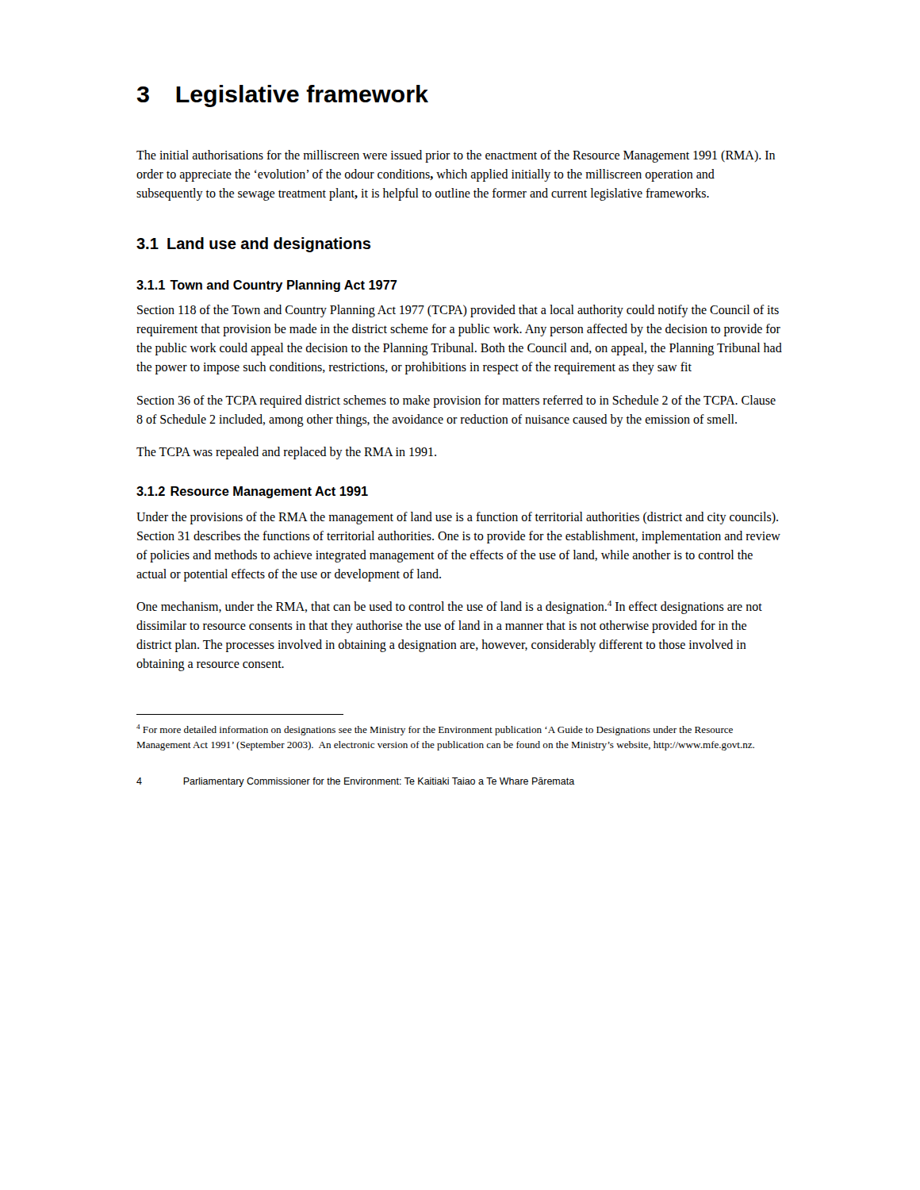3 Legislative framework
The initial authorisations for the milliscreen were issued prior to the enactment of the Resource Management 1991 (RMA). In order to appreciate the ‘evolution’ of the odour conditions, which applied initially to the milliscreen operation and subsequently to the sewage treatment plant, it is helpful to outline the former and current legislative frameworks.
3.1 Land use and designations
3.1.1 Town and Country Planning Act 1977
Section 118 of the Town and Country Planning Act 1977 (TCPA) provided that a local authority could notify the Council of its requirement that provision be made in the district scheme for a public work. Any person affected by the decision to provide for the public work could appeal the decision to the Planning Tribunal. Both the Council and, on appeal, the Planning Tribunal had the power to impose such conditions, restrictions, or prohibitions in respect of the requirement as they saw fit
Section 36 of the TCPA required district schemes to make provision for matters referred to in Schedule 2 of the TCPA. Clause 8 of Schedule 2 included, among other things, the avoidance or reduction of nuisance caused by the emission of smell.
The TCPA was repealed and replaced by the RMA in 1991.
3.1.2 Resource Management Act 1991
Under the provisions of the RMA the management of land use is a function of territorial authorities (district and city councils). Section 31 describes the functions of territorial authorities. One is to provide for the establishment, implementation and review of policies and methods to achieve integrated management of the effects of the use of land, while another is to control the actual or potential effects of the use or development of land.
One mechanism, under the RMA, that can be used to control the use of land is a designation.4 In effect designations are not dissimilar to resource consents in that they authorise the use of land in a manner that is not otherwise provided for in the district plan. The processes involved in obtaining a designation are, however, considerably different to those involved in obtaining a resource consent.
4 For more detailed information on designations see the Ministry for the Environment publication ‘A Guide to Designations under the Resource Management Act 1991’ (September 2003). An electronic version of the publication can be found on the Ministry’s website, http://www.mfe.govt.nz.
4 Parliamentary Commissioner for the Environment: Te Kaitiaki Taiao a Te Whare Pāremata